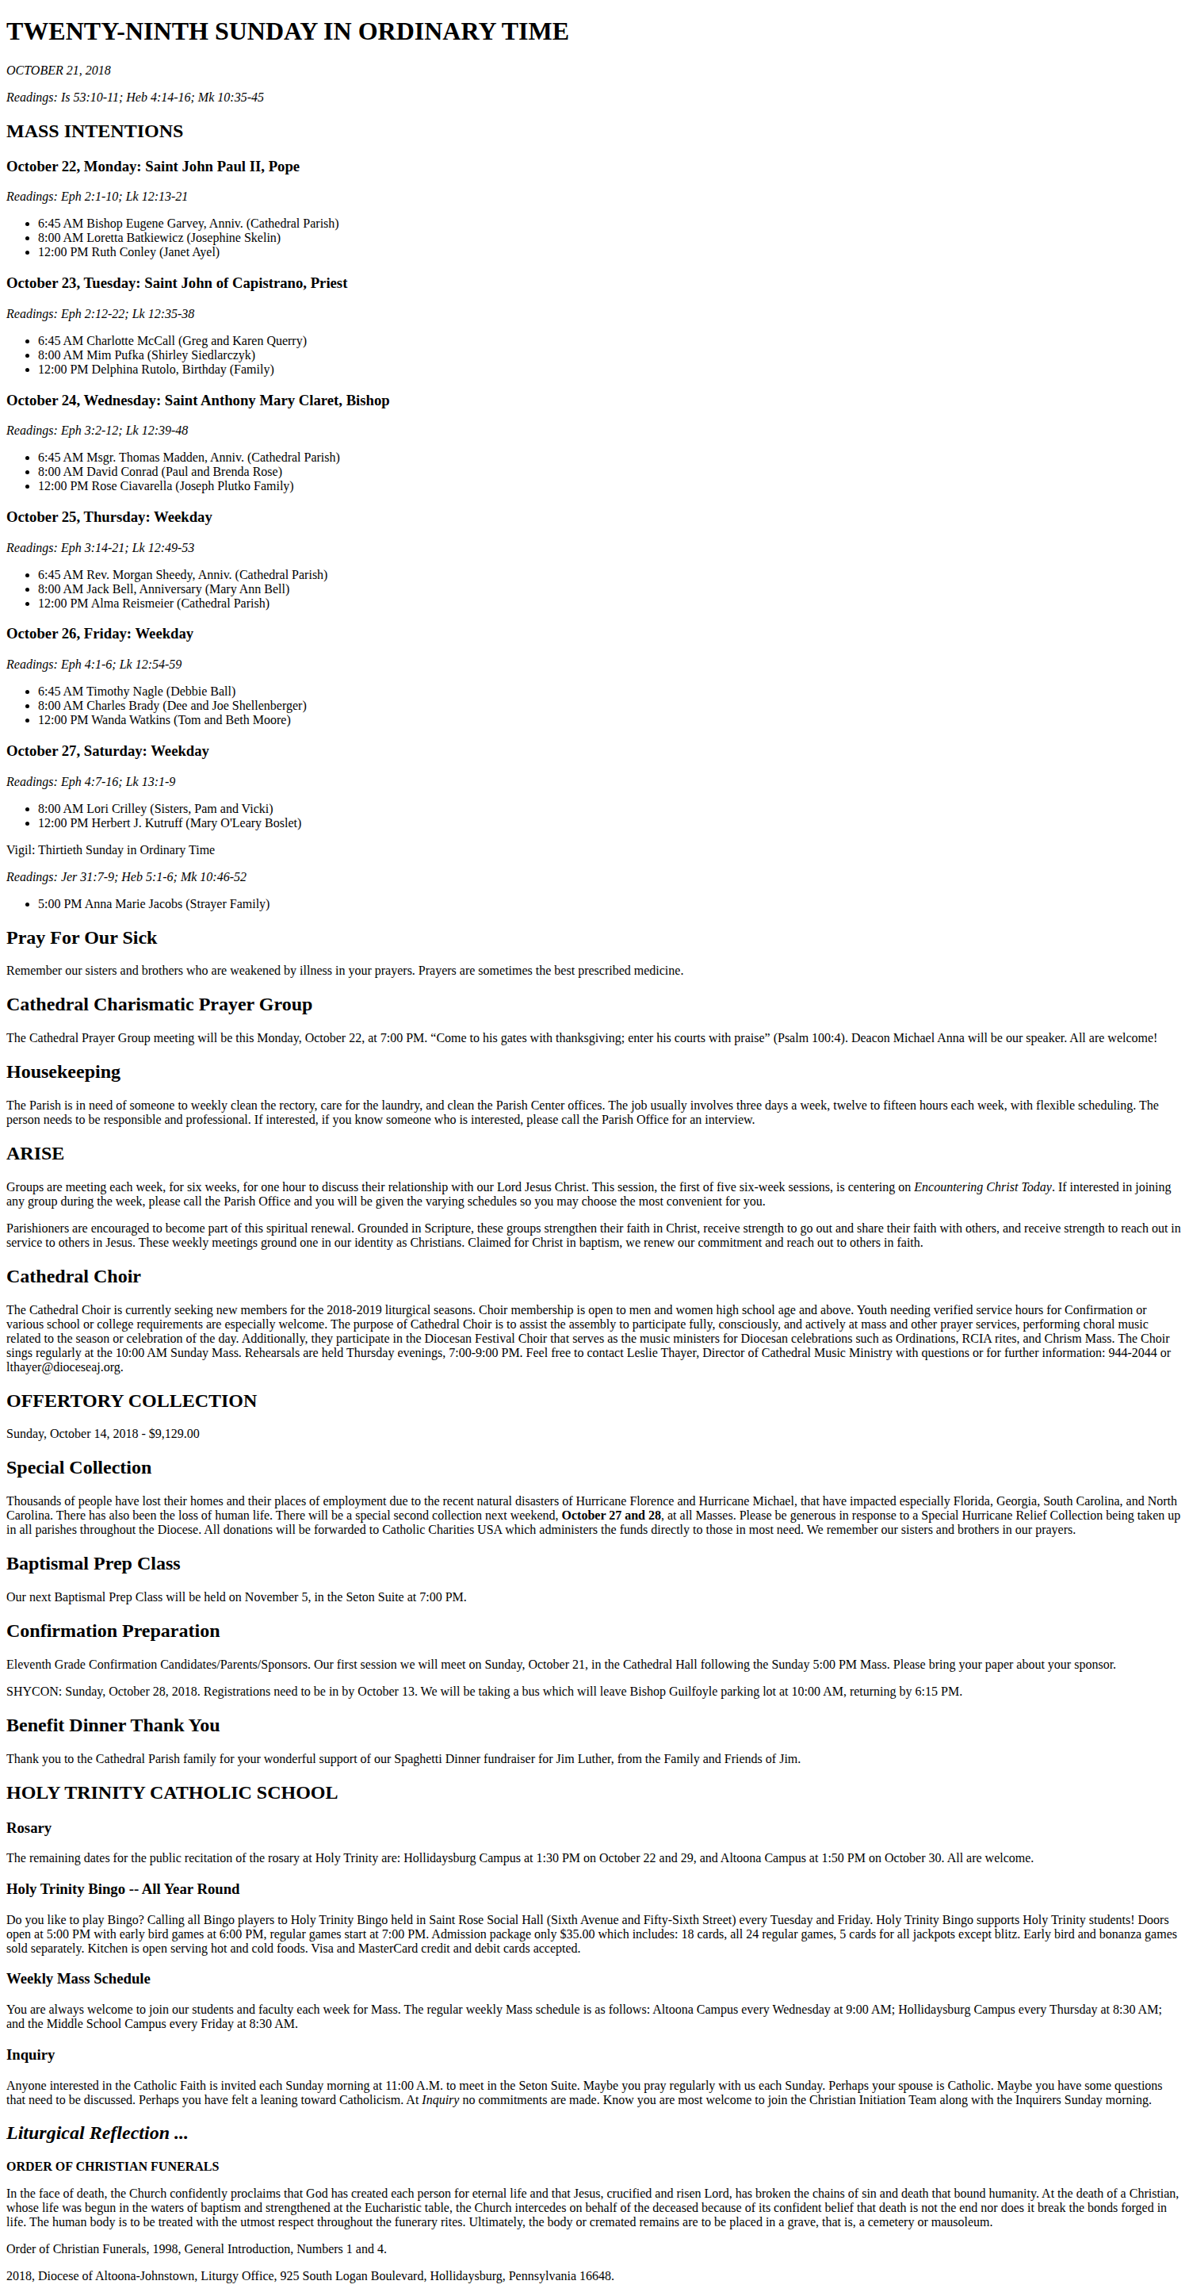TWENTY-NINTH SUNDAY IN ORDINARY TIME
OCTOBER 21, 2018
Readings: Is 53:10-11; Heb 4:14-16; Mk 10:35-45
MASS INTENTIONS
October 22, Monday: Saint John Paul II, Pope
Readings: Eph 2:1-10; Lk 12:13-21
6:45 AM Bishop Eugene Garvey, Anniv. (Cathedral Parish)
8:00 AM Loretta Batkiewicz (Josephine Skelin)
12:00 PM Ruth Conley (Janet Ayel)
October 23, Tuesday: Saint John of Capistrano, Priest
Readings: Eph 2:12-22; Lk 12:35-38
6:45 AM Charlotte McCall (Greg and Karen Querry)
8:00 AM Mim Pufka (Shirley Siedlarczyk)
12:00 PM Delphina Rutolo, Birthday (Family)
October 24, Wednesday: Saint Anthony Mary Claret, Bishop
Readings: Eph 3:2-12; Lk 12:39-48
6:45 AM Msgr. Thomas Madden, Anniv. (Cathedral Parish)
8:00 AM David Conrad (Paul and Brenda Rose)
12:00 PM Rose Ciavarella (Joseph Plutko Family)
October 25, Thursday: Weekday
Readings: Eph 3:14-21; Lk 12:49-53
6:45 AM Rev. Morgan Sheedy, Anniv. (Cathedral Parish)
8:00 AM Jack Bell, Anniversary (Mary Ann Bell)
12:00 PM Alma Reismeier (Cathedral Parish)
October 26, Friday: Weekday
Readings: Eph 4:1-6; Lk 12:54-59
6:45 AM Timothy Nagle (Debbie Ball)
8:00 AM Charles Brady (Dee and Joe Shellenberger)
12:00 PM Wanda Watkins (Tom and Beth Moore)
October 27, Saturday: Weekday
Readings: Eph 4:7-16; Lk 13:1-9
8:00 AM Lori Crilley (Sisters, Pam and Vicki)
12:00 PM Herbert J. Kutruff (Mary O'Leary Boslet)
Vigil: Thirtieth Sunday in Ordinary Time
Readings: Jer 31:7-9; Heb 5:1-6; Mk 10:46-52
5:00 PM Anna Marie Jacobs (Strayer Family)
Pray For Our Sick
Remember our sisters and brothers who are weakened by illness in your prayers. Prayers are sometimes the best prescribed medicine.
Cathedral Charismatic Prayer Group
The Cathedral Prayer Group meeting will be this Monday, October 22, at 7:00 PM. “Come to his gates with thanksgiving; enter his courts with praise” (Psalm 100:4). Deacon Michael Anna will be our speaker. All are welcome!
Housekeeping
The Parish is in need of someone to weekly clean the rectory, care for the laundry, and clean the Parish Center offices. The job usually involves three days a week, twelve to fifteen hours each week, with flexible scheduling. The person needs to be responsible and professional. If interested, if you know someone who is interested, please call the Parish Office for an interview.
ARISE
Groups are meeting each week, for six weeks, for one hour to discuss their relationship with our Lord Jesus Christ. This session, the first of five six-week sessions, is centering on Encountering Christ Today. If interested in joining any group during the week, please call the Parish Office and you will be given the varying schedules so you may choose the most convenient for you.
Parishioners are encouraged to become part of this spiritual renewal. Grounded in Scripture, these groups strengthen their faith in Christ, receive strength to go out and share their faith with others, and receive strength to reach out in service to others in Jesus. These weekly meetings ground one in our identity as Christians. Claimed for Christ in baptism, we renew our commitment and reach out to others in faith.
Cathedral Choir
The Cathedral Choir is currently seeking new members for the 2018-2019 liturgical seasons. Choir membership is open to men and women high school age and above. Youth needing verified service hours for Confirmation or various school or college requirements are especially welcome. The purpose of Cathedral Choir is to assist the assembly to participate fully, consciously, and actively at mass and other prayer services, performing choral music related to the season or celebration of the day. Additionally, they participate in the Diocesan Festival Choir that serves as the music ministers for Diocesan celebrations such as Ordinations, RCIA rites, and Chrism Mass. The Choir sings regularly at the 10:00 AM Sunday Mass. Rehearsals are held Thursday evenings, 7:00-9:00 PM. Feel free to contact Leslie Thayer, Director of Cathedral Music Ministry with questions or for further information: 944-2044 or lthayer@dioceseaj.org.
OFFERTORY COLLECTION
Sunday, October 14, 2018 - $9,129.00
Special Collection
Thousands of people have lost their homes and their places of employment due to the recent natural disasters of Hurricane Florence and Hurricane Michael, that have impacted especially Florida, Georgia, South Carolina, and North Carolina. There has also been the loss of human life. There will be a special second collection next weekend, October 27 and 28, at all Masses. Please be generous in response to a Special Hurricane Relief Collection being taken up in all parishes throughout the Diocese. All donations will be forwarded to Catholic Charities USA which administers the funds directly to those in most need. We remember our sisters and brothers in our prayers.
Baptismal Prep Class
Our next Baptismal Prep Class will be held on November 5, in the Seton Suite at 7:00 PM.
Confirmation Preparation
Eleventh Grade Confirmation Candidates/Parents/Sponsors. Our first session we will meet on Sunday, October 21, in the Cathedral Hall following the Sunday 5:00 PM Mass. Please bring your paper about your sponsor.
SHYCON: Sunday, October 28, 2018. Registrations need to be in by October 13. We will be taking a bus which will leave Bishop Guilfoyle parking lot at 10:00 AM, returning by 6:15 PM.
Benefit Dinner Thank You
Thank you to the Cathedral Parish family for your wonderful support of our Spaghetti Dinner fundraiser for Jim Luther, from the Family and Friends of Jim.
HOLY TRINITY CATHOLIC SCHOOL
Rosary
The remaining dates for the public recitation of the rosary at Holy Trinity are: Hollidaysburg Campus at 1:30 PM on October 22 and 29, and Altoona Campus at 1:50 PM on October 30. All are welcome.
Holy Trinity Bingo -- All Year Round
Do you like to play Bingo? Calling all Bingo players to Holy Trinity Bingo held in Saint Rose Social Hall (Sixth Avenue and Fifty-Sixth Street) every Tuesday and Friday. Holy Trinity Bingo supports Holy Trinity students! Doors open at 5:00 PM with early bird games at 6:00 PM, regular games start at 7:00 PM. Admission package only $35.00 which includes: 18 cards, all 24 regular games, 5 cards for all jackpots except blitz. Early bird and bonanza games sold separately. Kitchen is open serving hot and cold foods. Visa and MasterCard credit and debit cards accepted.
Weekly Mass Schedule
You are always welcome to join our students and faculty each week for Mass. The regular weekly Mass schedule is as follows: Altoona Campus every Wednesday at 9:00 AM; Hollidaysburg Campus every Thursday at 8:30 AM; and the Middle School Campus every Friday at 8:30 AM.
Inquiry
Anyone interested in the Catholic Faith is invited each Sunday morning at 11:00 A.M. to meet in the Seton Suite. Maybe you pray regularly with us each Sunday. Perhaps your spouse is Catholic. Maybe you have some questions that need to be discussed. Perhaps you have felt a leaning toward Catholicism. At Inquiry no commitments are made. Know you are most welcome to join the Christian Initiation Team along with the Inquirers Sunday morning.
Liturgical Reflection ...
ORDER OF CHRISTIAN FUNERALS
In the face of death, the Church confidently proclaims that God has created each person for eternal life and that Jesus, crucified and risen Lord, has broken the chains of sin and death that bound humanity. At the death of a Christian, whose life was begun in the waters of baptism and strengthened at the Eucharistic table, the Church intercedes on behalf of the deceased because of its confident belief that death is not the end nor does it break the bonds forged in life. The human body is to be treated with the utmost respect throughout the funerary rites. Ultimately, the body or cremated remains are to be placed in a grave, that is, a cemetery or mausoleum.
Order of Christian Funerals, 1998, General Introduction, Numbers 1 and 4.
2018, Diocese of Altoona-Johnstown, Liturgy Office, 925 South Logan Boulevard, Hollidaysburg, Pennsylvania 16648.